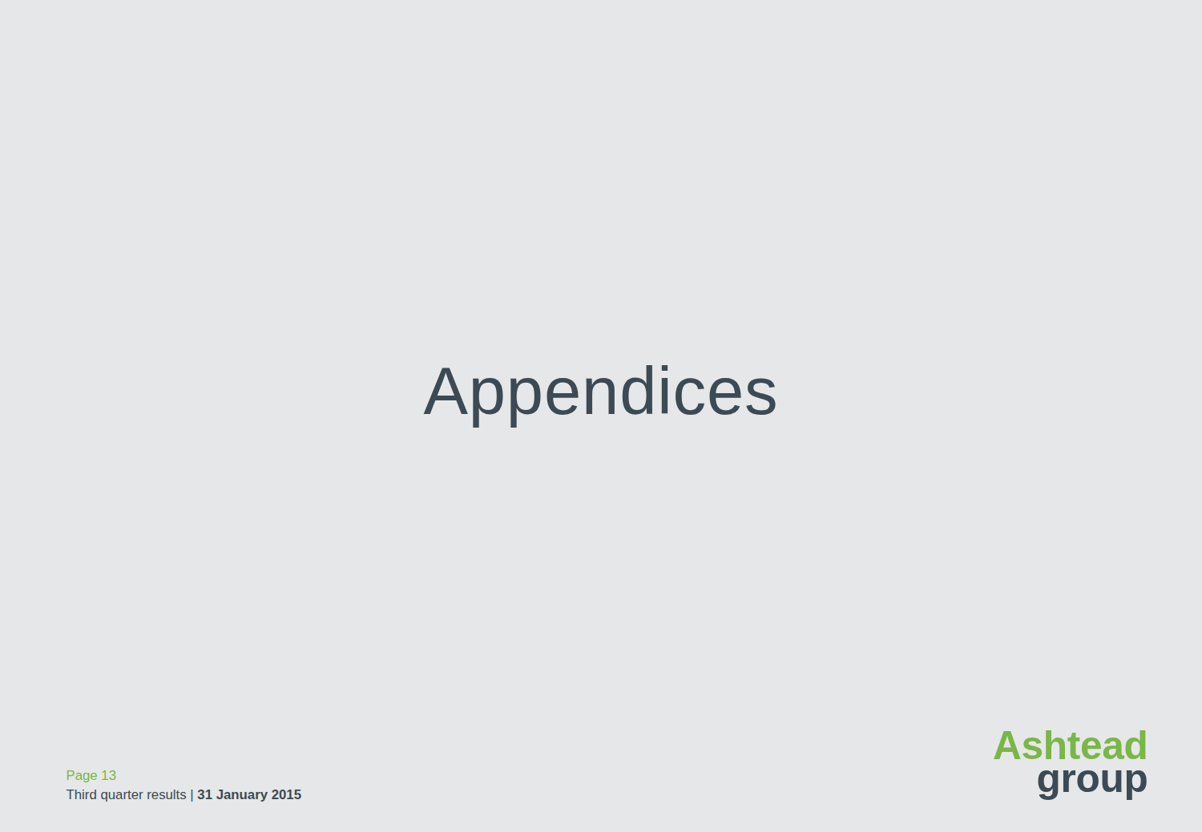Appendices
Page 13
Third quarter results | 31 January 2015
Ashtead group